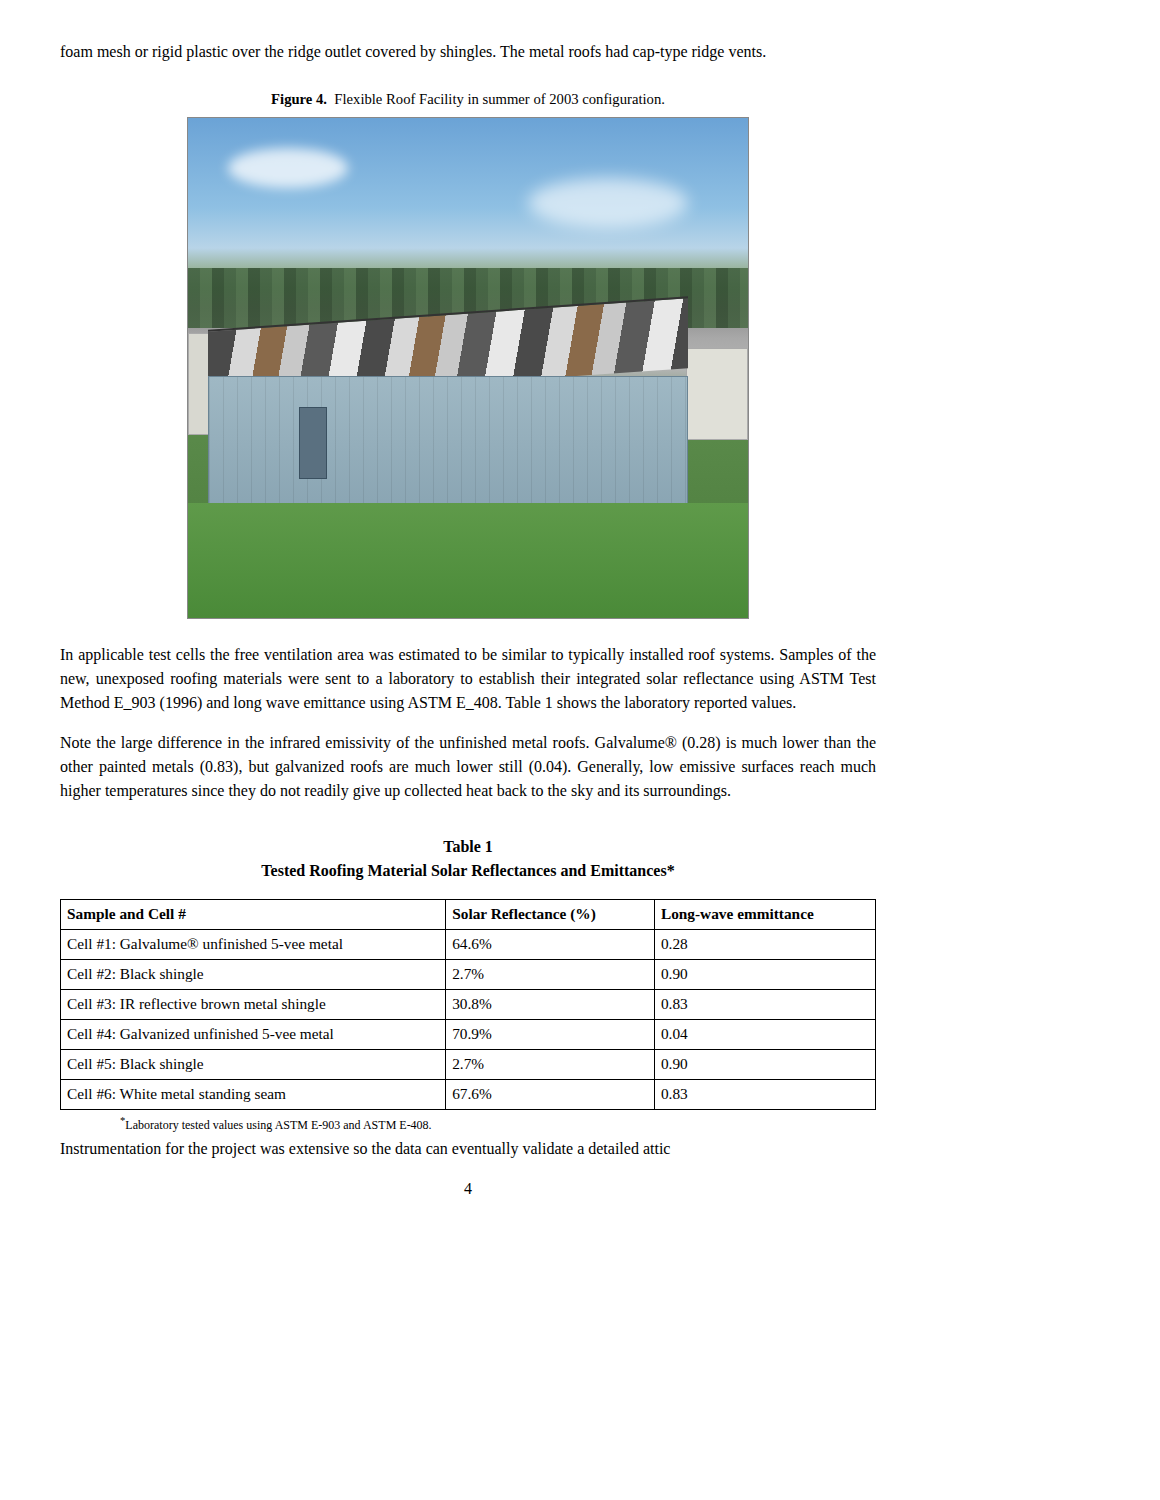foam mesh or rigid plastic over the ridge outlet covered by shingles. The metal roofs had cap-type ridge vents.
Figure 4. Flexible Roof Facility in summer of 2003 configuration.
In applicable test cells the free ventilation area was estimated to be similar to typically installed roof systems. Samples of the new, unexposed roofing materials were sent to a laboratory to establish their integrated solar reflectance using ASTM Test Method E_903 (1996) and long wave emittance using ASTM E_408. Table 1 shows the laboratory reported values.
Note the large difference in the infrared emissivity of the unfinished metal roofs. Galvalume® (0.28) is much lower than the other painted metals (0.83), but galvanized roofs are much lower still (0.04). Generally, low emissive surfaces reach much higher temperatures since they do not readily give up collected heat back to the sky and its surroundings.
Table 1
Tested Roofing Material Solar Reflectances and Emittances*
| Sample and Cell # | Solar Reflectance (%) | Long-wave emmittance |
| --- | --- | --- |
| Cell #1: Galvalume® unfinished 5-vee metal | 64.6% | 0.28 |
| Cell #2: Black shingle | 2.7% | 0.90 |
| Cell #3: IR reflective brown metal shingle | 30.8% | 0.83 |
| Cell #4: Galvanized unfinished 5-vee metal | 70.9% | 0.04 |
| Cell #5: Black shingle | 2.7% | 0.90 |
| Cell #6: White metal standing seam | 67.6% | 0.83 |
*Laboratory tested values using ASTM E-903 and ASTM E-408.
Instrumentation for the project was extensive so the data can eventually validate a detailed attic
4